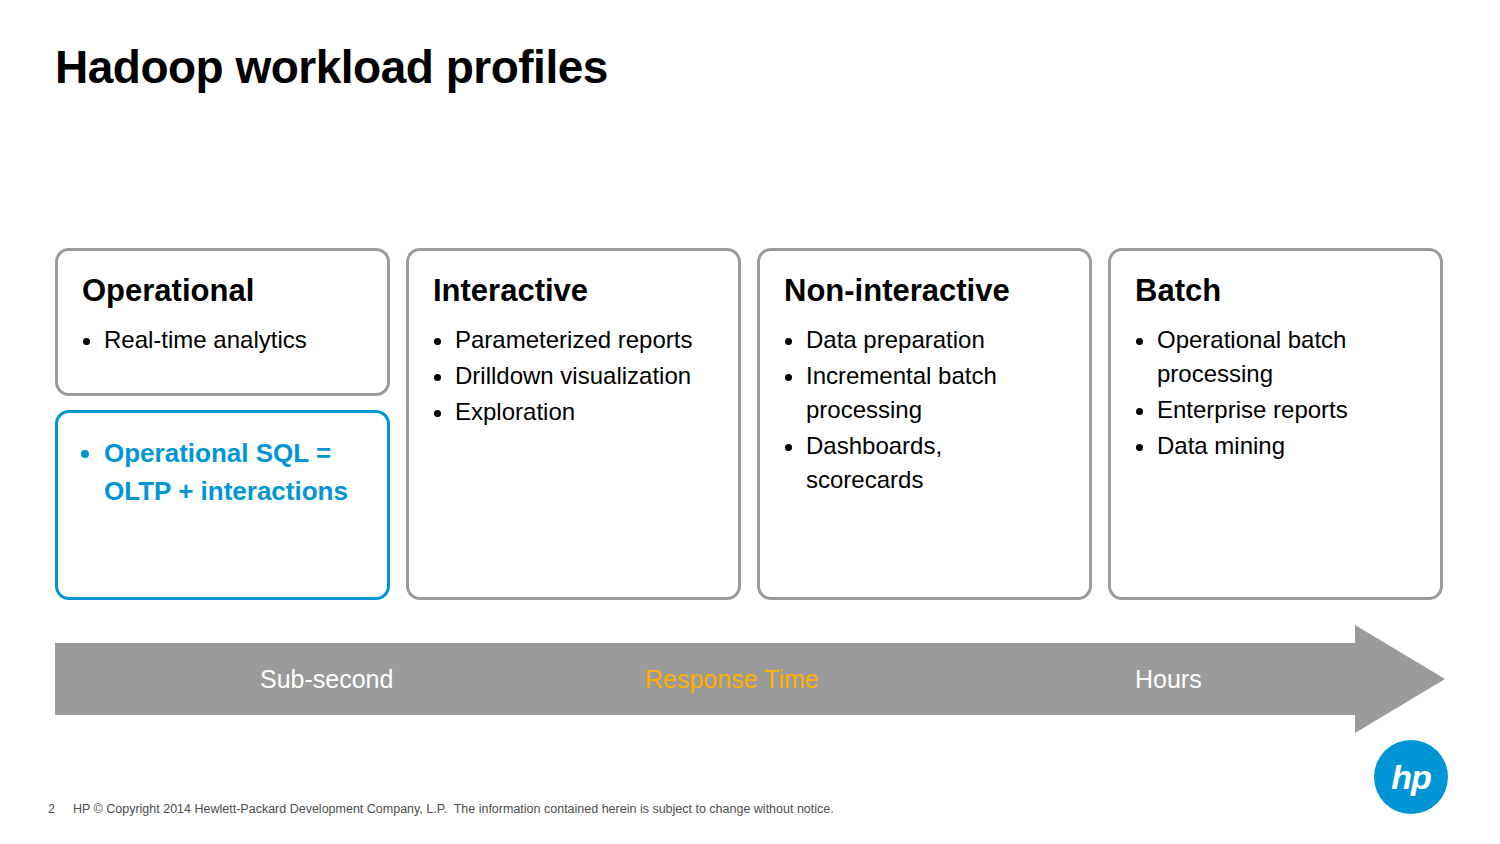Hadoop workload profiles
Operational
Real-time analytics
Operational SQL = OLTP + interactions
Interactive
Parameterized reports
Drilldown visualization
Exploration
Non-interactive
Data preparation
Incremental batch processing
Dashboards, scorecards
Batch
Operational batch processing
Enterprise reports
Data mining
Sub-second Response Time Hours
2 HP © Copyright 2014 Hewlett-Packard Development Company, L.P. The information contained herein is subject to change without notice.
hp